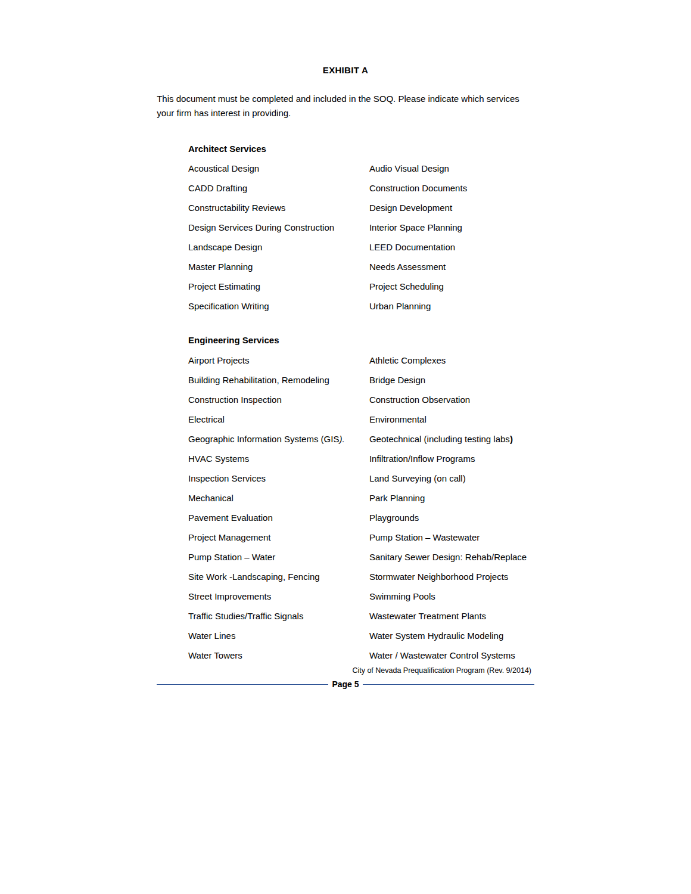EXHIBIT A
This document must be completed and included in the SOQ. Please indicate which services your firm has interest in providing.
Architect Services
| Acoustical Design | Audio Visual Design |
| CADD Drafting | Construction Documents |
| Constructability Reviews | Design Development |
| Design Services During Construction | Interior Space Planning |
| Landscape Design | LEED Documentation |
| Master Planning | Needs Assessment |
| Project Estimating | Project Scheduling |
| Specification Writing | Urban Planning |
Engineering Services
| Airport Projects | Athletic Complexes |
| Building Rehabilitation, Remodeling | Bridge Design |
| Construction Inspection | Construction Observation |
| Electrical | Environmental |
| Geographic Information Systems (GIS ). | Geotechnical (including testing labs ) |
| HVAC Systems | Infiltration/Inflow Programs |
| Inspection Services | Land Surveying (on call) |
| Mechanical | Park Planning |
| Pavement Evaluation | Playgrounds |
| Project Management | Pump Station – Wastewater |
| Pump Station – Water | Sanitary Sewer Design: Rehab/Replace |
| Site Work -Landscaping, Fencing | Stormwater Neighborhood Projects |
| Street Improvements | Swimming Pools |
| Traffic Studies/Traffic Signals | Wastewater Treatment Plants |
| Water Lines | Water System Hydraulic Modeling |
| Water Towers | Water / Wastewater Control Systems |
City of Nevada Prequalification Program (Rev. 9/2014)
Page 5